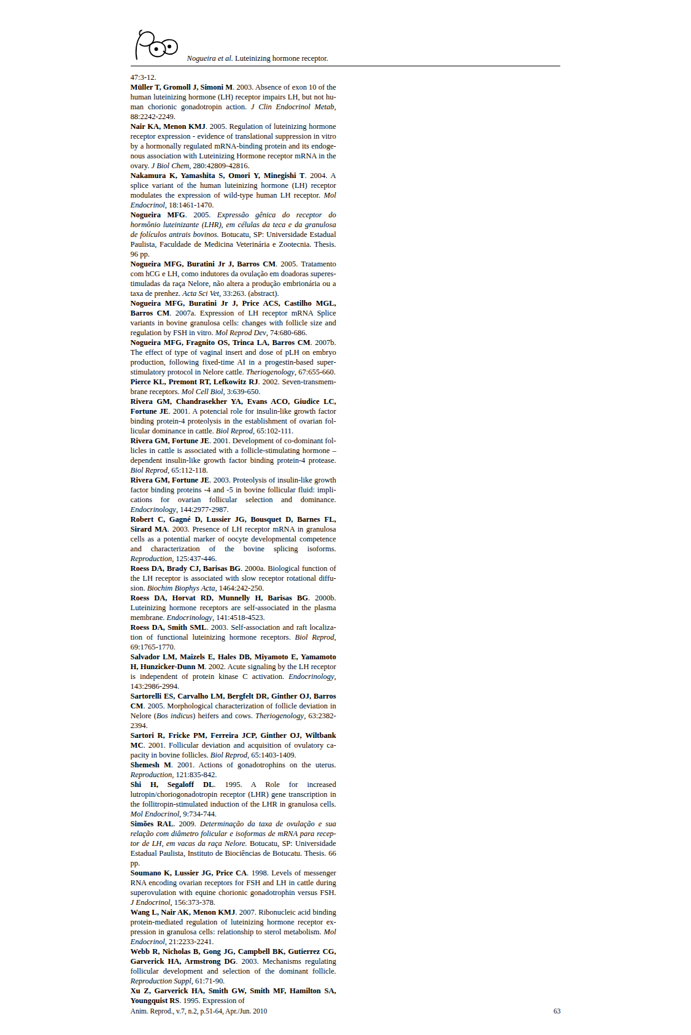Nogueira et al. Luteinizing hormone receptor.
47:3-12.
Müller T, Gromoll J, Simoni M. 2003. Absence of exon 10 of the human luteinizing hormone (LH) receptor impairs LH, but not human chorionic gonadotropin action. J Clin Endocrinol Metab, 88:2242-2249.
Nair KA, Menon KMJ. 2005. Regulation of luteinizing hormone receptor expression - evidence of translational suppression in vitro by a hormonally regulated mRNA-binding protein and its endogenous association with Luteinizing Hormone receptor mRNA in the ovary. J Biol Chem, 280:42809-42816.
Nakamura K, Yamashita S, Omori Y, Minegishi T. 2004. A splice variant of the human luteinizing hormone (LH) receptor modulates the expression of wild-type human LH receptor. Mol Endocrinol, 18:1461-1470.
Nogueira MFG. 2005. Expressão gênica do receptor do hormônio luteinizante (LHR), em células da teca e da granulosa de folículos antrais bovinos. Botucatu, SP: Universidade Estadual Paulista, Faculdade de Medicina Veterinária e Zootecnia. Thesis. 96 pp.
Nogueira MFG, Buratini Jr J, Barros CM. 2005. Tratamento com hCG e LH, como indutores da ovulação em doadoras superestimuladas da raça Nelore, não altera a produção embrionária ou a taxa de prenhez. Acta Sci Vet, 33:263. (abstract).
Nogueira MFG, Buratini Jr J, Price ACS, Castilho MGL, Barros CM. 2007a. Expression of LH receptor mRNA Splice variants in bovine granulosa cells: changes with follicle size and regulation by FSH in vitro. Mol Reprod Dev, 74:680-686.
Nogueira MFG, Fragnito OS, Trinca LA, Barros CM. 2007b. The effect of type of vaginal insert and dose of pLH on embryo production, following fixed-time AI in a progestin-based superstimulatory protocol in Nelore cattle. Theriogenology, 67:655-660.
Pierce KL, Premont RT, Lefkowitz RJ. 2002. Seven-transmembrane receptors. Mol Cell Biol, 3:639-650.
Rivera GM, Chandrasekher YA, Evans ACO, Giudice LC, Fortune JE. 2001. A potencial role for insulin-like growth factor binding protein-4 proteolysis in the establishment of ovarian follicular dominance in cattle. Biol Reprod, 65:102-111.
Rivera GM, Fortune JE. 2001. Development of co-dominant follicles in cattle is associated with a follicle-stimulating hormone –dependent insulin-like growth factor binding protein-4 protease. Biol Reprod, 65:112-118.
Rivera GM, Fortune JE. 2003. Proteolysis of insulin-like growth factor binding proteins -4 and -5 in bovine follicular fluid: implications for ovarian follicular selection and dominance. Endocrinology, 144:2977-2987.
Robert C, Gagné D, Lussier JG, Bousquet D, Barnes FL, Sirard MA. 2003. Presence of LH receptor mRNA in granulosa cells as a potential marker of oocyte developmental competence and characterization of the bovine splicing isoforms. Reproduction, 125:437-446.
Roess DA, Brady CJ, Barisas BG. 2000a. Biological function of the LH receptor is associated with slow receptor rotational diffusion. Biochim Biophys Acta, 1464:242-250.
Roess DA, Horvat RD, Munnelly H, Barisas BG. 2000b. Luteinizing hormone receptors are self-associated in the plasma membrane. Endocrinology, 141:4518-4523.
Roess DA, Smith SML. 2003. Self-association and raft localization of functional luteinizing hormone receptors. Biol Reprod, 69:1765-1770.
Salvador LM, Maizels E, Hales DB, Miyamoto E, Yamamoto H, Hunzicker-Dunn M. 2002. Acute signaling by the LH receptor is independent of protein kinase C activation. Endocrinology, 143:2986-2994.
Sartorelli ES, Carvalho LM, Bergfelt DR, Ginther OJ, Barros CM. 2005. Morphological characterization of follicle deviation in Nelore (Bos indicus) heifers and cows. Theriogenology, 63:2382-2394.
Sartori R, Fricke PM, Ferreira JCP, Ginther OJ, Wiltbank MC. 2001. Follicular deviation and acquisition of ovulatory capacity in bovine follicles. Biol Reprod, 65:1403-1409.
Shemesh M. 2001. Actions of gonadotrophins on the uterus. Reproduction, 121:835-842.
Shi H, Segaloff DL. 1995. A Role for increased lutropin/choriogonadotropin receptor (LHR) gene transcription in the follitropin-stimulated induction of the LHR in granulosa cells. Mol Endocrinol, 9:734-744.
Simões RAL. 2009. Determinação da taxa de ovulação e sua relação com diâmetro folicular e isoformas de mRNA para receptor de LH, em vacas da raça Nelore. Botucatu, SP: Universidade Estadual Paulista, Instituto de Biociências de Botucatu. Thesis. 66 pp.
Soumano K, Lussier JG, Price CA. 1998. Levels of messenger RNA encoding ovarian receptors for FSH and LH in cattle during superovulation with equine chorionic gonadotrophin versus FSH. J Endocrinol, 156:373-378.
Wang L, Nair AK, Menon KMJ. 2007. Ribonucleic acid binding protein-mediated regulation of luteinizing hormone receptor expression in granulosa cells: relationship to sterol metabolism. Mol Endocrinol, 21:2233-2241.
Webb R, Nicholas B, Gong JG, Campbell BK, Gutierrez CG, Garverick HA, Armstrong DG. 2003. Mechanisms regulating follicular development and selection of the dominant follicle. Reproduction Suppl, 61:71-90.
Xu Z, Garverick HA, Smith GW, Smith MF, Hamilton SA, Youngquist RS. 1995. Expression of
Anim. Reprod., v.7, n.2, p.51-64, Apr./Jun. 2010 63